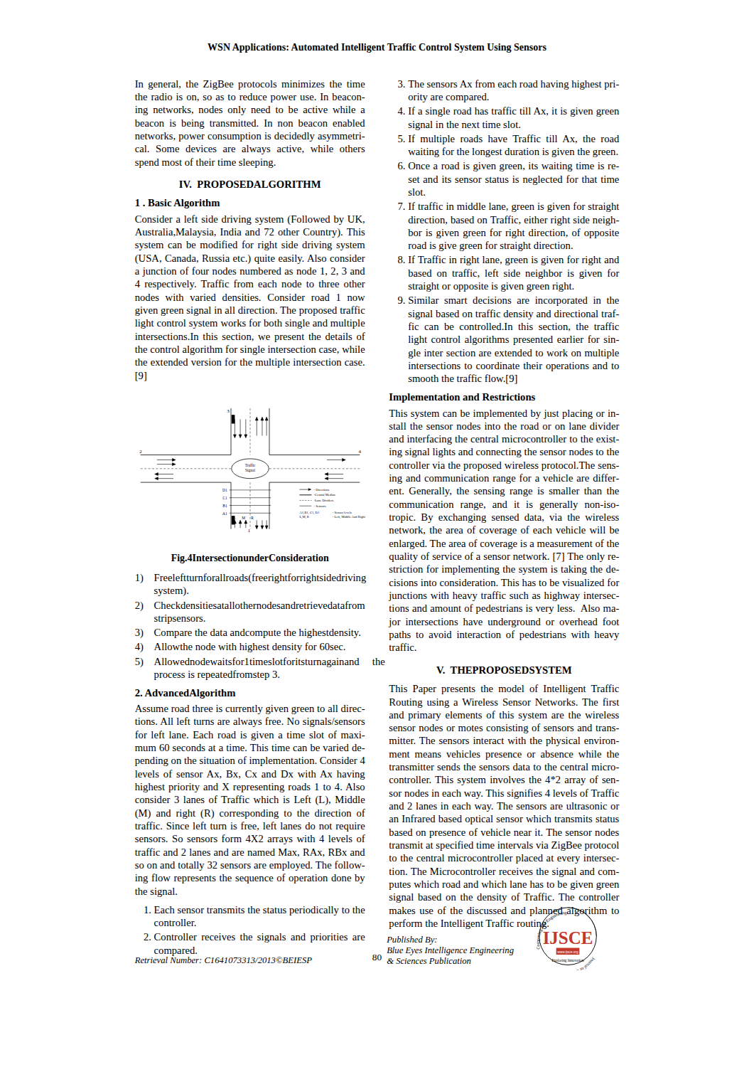WSN Applications: Automated Intelligent Traffic Control System Using Sensors
In general, the ZigBee protocols minimizes the time the radio is on, so as to reduce power use. In beaconing networks, nodes only need to be active while a beacon is being transmitted. In non beacon enabled networks, power consumption is decidedly asymmetrical. Some devices are always active, while others spend most of their time sleeping.
IV. PROPOSEDALGORITHM
1 . Basic Algorithm
Consider a left side driving system (Followed by UK, Australia,Malaysia, India and 72 other Country). This system can be modified for right side driving system (USA, Canada, Russia etc.) quite easily. Also consider a junction of four nodes numbered as node 1, 2, 3 and 4 respectively. Traffic from each node to three other nodes with varied densities. Consider road 1 now given green signal in all direction. The proposed traffic light control system works for both single and multiple intersections.In this section, we present the details of the control algorithm for single intersection case, while the extended version for the multiple intersection case.[9]
Traffic Signal 3 2 4 1 D1 C1 B1 A1 L M R - Directions -Central Median -Lane Dividers - Sensors A1,B1, C1, D1 - Sensor levels L,M, R - Left, Middle And Right Lanes
Fig.4IntersectionunderConsideration
Freeleftturnforallroads(freerightforrightsidedriving system).
Checkdensitiesatallothernodesandretrievedatafrom stripsensors.
Compare the data andcompute the highestdensity.
Allowthe node with highest density for 60sec.
Allowednodewaitsfor1timeslotforitsturnagainand the process is repeatedfromstep 3.
2. AdvancedAlgorithm
Assume road three is currently given green to all directions. All left turns are always free. No signals/sensors for left lane. Each road is given a time slot of maximum 60 seconds at a time. This time can be varied depending on the situation of implementation. Consider 4 levels of sensor Ax, Bx, Cx and Dx with Ax having highest priority and X representing roads 1 to 4. Also consider 3 lanes of Traffic which is Left (L), Middle (M) and right (R) corresponding to the direction of traffic. Since left turn is free, left lanes do not require sensors. So sensors form 4X2 arrays with 4 levels of traffic and 2 lanes and are named Max, RAx, RBx and so on and totally 32 sensors are employed. The following flow represents the sequence of operation done by the signal.
Each sensor transmits the status periodically to the controller.
Controller receives the signals and priorities are compared.
The sensors Ax from each road having highest priority are compared.
If a single road has traffic till Ax, it is given green signal in the next time slot.
If multiple roads have Traffic till Ax, the road waiting for the longest duration is given the green.
Once a road is given green, its waiting time is reset and its sensor status is neglected for that time slot.
If traffic in middle lane, green is given for straight direction, based on Traffic, either right side neighbor is given green for right direction, of opposite road is give green for straight direction.
If Traffic in right lane, green is given for right and based on traffic, left side neighbor is given for straight or opposite is given green right.
Similar smart decisions are incorporated in the signal based on traffic density and directional traffic can be controlled.In this section, the traffic light control algorithms presented earlier for single inter section are extended to work on multiple intersections to coordinate their operations and to smooth the traffic flow.[9]
Implementation and Restrictions
This system can be implemented by just placing or install the sensor nodes into the road or on lane divider and interfacing the central microcontroller to the existing signal lights and connecting the sensor nodes to the controller via the proposed wireless protocol.The sensing and communication range for a vehicle are different. Generally, the sensing range is smaller than the communication range, and it is generally non-isotropic. By exchanging sensed data, via the wireless network, the area of coverage of each vehicle will be enlarged. The area of coverage is a measurement of the quality of service of a sensor network. [7] The only restriction for implementing the system is taking the decisions into consideration. This has to be visualized for junctions with heavy traffic such as highway intersections and amount of pedestrians is very less. Also major intersections have underground or overhead foot paths to avoid interaction of pedestrians with heavy traffic.
V. THEPROPOSEDSYSTEM
This Paper presents the model of Intelligent Traffic Routing using a Wireless Sensor Networks. The first and primary elements of this system are the wireless sensor nodes or motes consisting of sensors and transmitter. The sensors interact with the physical environment means vehicles presence or absence while the transmitter sends the sensors data to the central microcontroller. This system involves the 4*2 array of sensor nodes in each way. This signifies 4 levels of Traffic and 2 lanes in each way. The sensors are ultrasonic or an Infrared based optical sensor which transmits status based on presence of vehicle near it. The sensor nodes transmit at specified time intervals via ZigBee protocol to the central microcontroller placed at every intersection. The Microcontroller receives the signal and computes which road and which lane has to be given green signal based on the density of Traffic. The controller makes use of the discussed and planned algorithm to perform the Intelligent Traffic routing.
Retrieval Number: C1641073313/2013©BEIESP
Published By:
Blue Eyes Intelligence Engineering
& Sciences Publication
Computing and Engineering Journal of Soft IJSCE www.ijsce.org Exploring Innovation
80